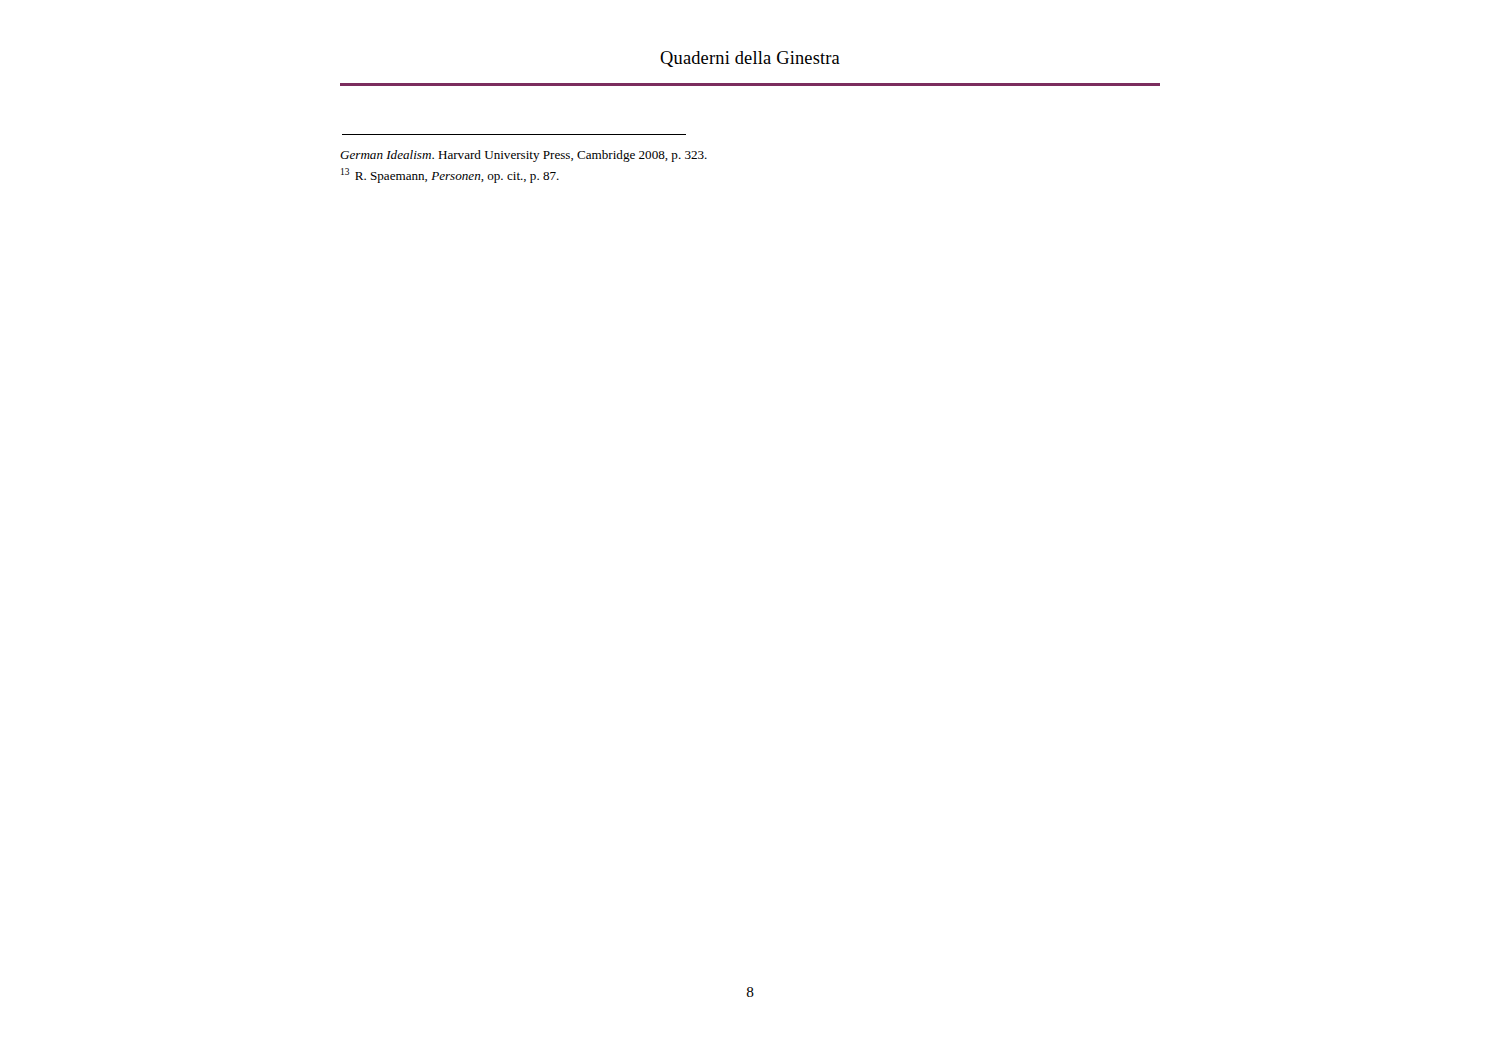Quaderni della Ginestra
German Idealism. Harvard University Press, Cambridge 2008, p. 323.
13 R. Spaemann, Personen, op. cit., p. 87.
8